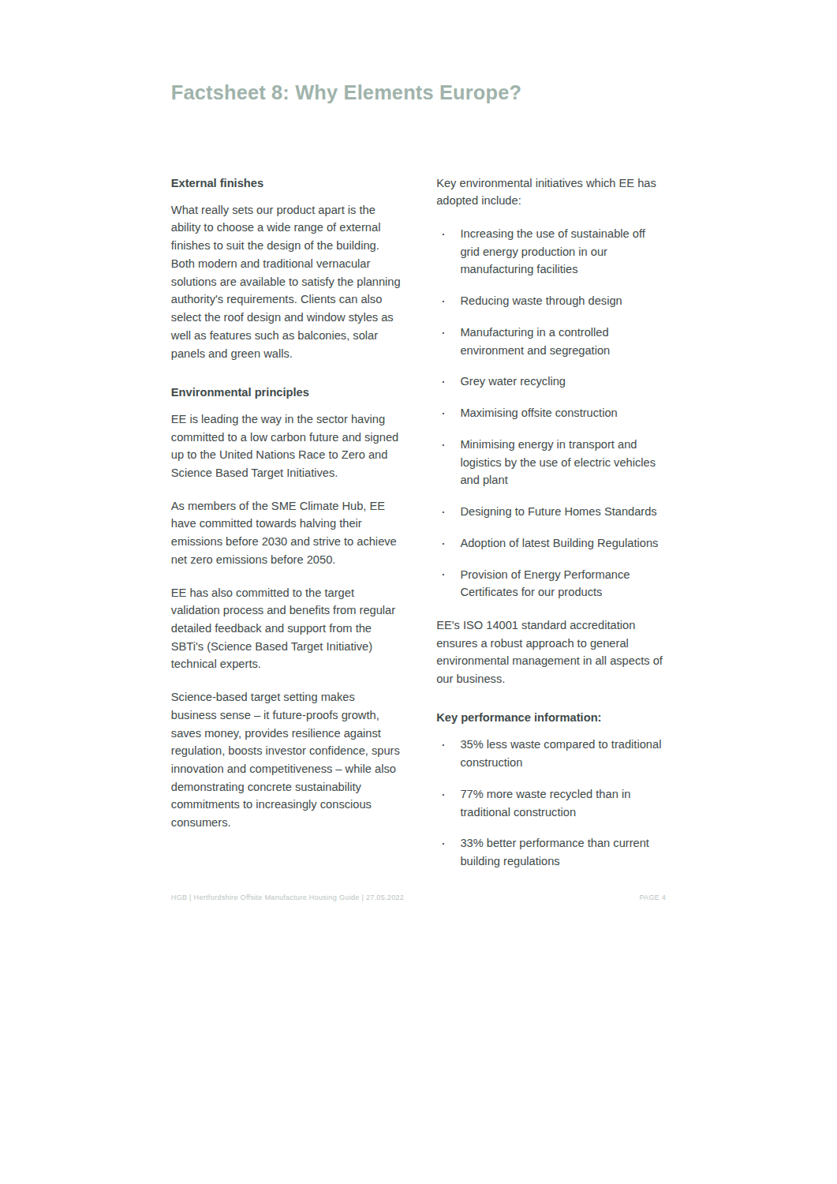Factsheet 8: Why Elements Europe?
External finishes
What really sets our product apart is the ability to choose a wide range of external finishes to suit the design of the building. Both modern and traditional vernacular solutions are available to satisfy the planning authority's requirements. Clients can also select the roof design and window styles as well as features such as balconies, solar panels and green walls.
Environmental principles
EE is leading the way in the sector having committed to a low carbon future and signed up to the United Nations Race to Zero and Science Based Target Initiatives.
As members of the SME Climate Hub, EE have committed towards halving their emissions before 2030 and strive to achieve net zero emissions before 2050.
EE has also committed to the target validation process and benefits from regular detailed feedback and support from the SBTi's (Science Based Target Initiative) technical experts.
Science-based target setting makes business sense – it future-proofs growth, saves money, provides resilience against regulation, boosts investor confidence, spurs innovation and competitiveness – while also demonstrating concrete sustainability commitments to increasingly conscious consumers.
Key environmental initiatives which EE has adopted include:
Increasing the use of sustainable off grid energy production in our manufacturing facilities
Reducing waste through design
Manufacturing in a controlled environment and segregation
Grey water recycling
Maximising offsite construction
Minimising energy in transport and logistics by the use of electric vehicles and plant
Designing to Future Homes Standards
Adoption of latest Building Regulations
Provision of Energy Performance Certificates for our products
EE's ISO 14001 standard accreditation ensures a robust approach to general environmental management in all aspects of our business.
Key performance information:
35% less waste compared to traditional construction
77% more waste recycled than in traditional construction
33% better performance than current building regulations
HGB | Hertfordshire Offsite Manufacture Housing Guide | 27.05.2022 PAGE 4